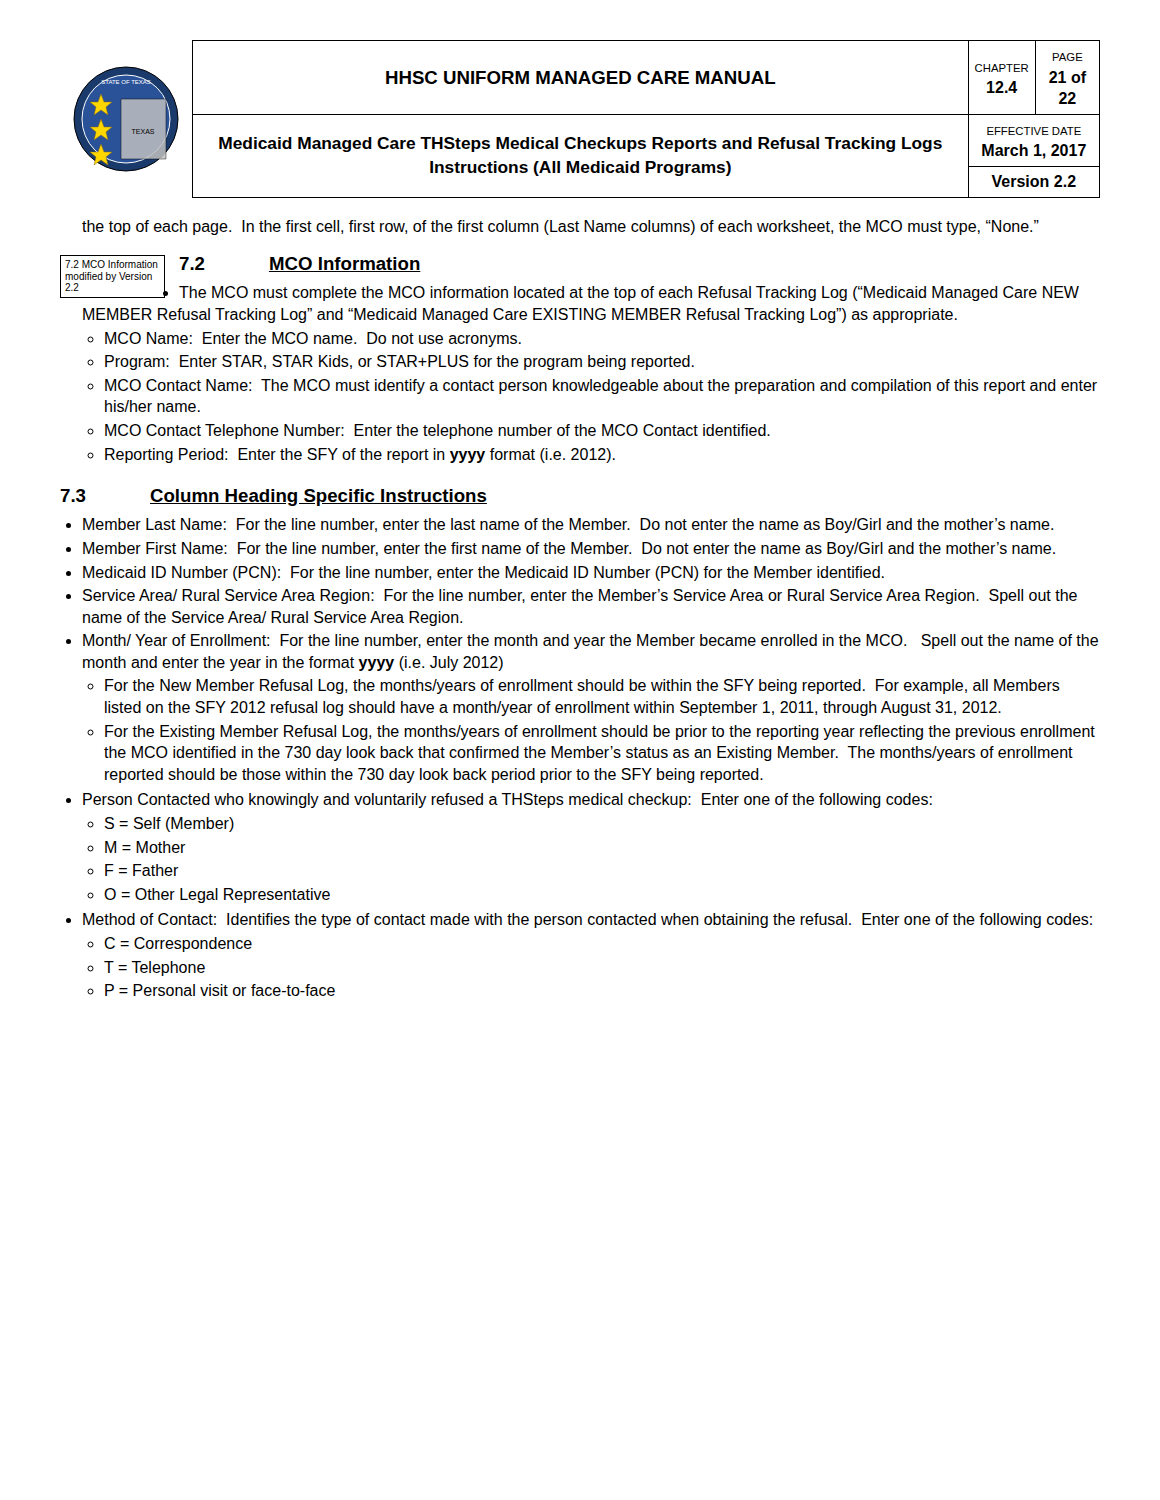| STATE OF TEXAS TEXAS | HHSC UNIFORM MANAGED CARE MANUAL | CHAPTER 12.4 | PAGE 21 of 22 |
| Medicaid Managed Care THSteps Medical Checkups Reports and Refusal Tracking Logs Instructions (All Medicaid Programs) | EFFECTIVE DATE March 1, 2017 |
| Version 2.2 |
the top of each page. In the first cell, first row, of the first column (Last Name columns) of each worksheet, the MCO must type, “None.”
7.2 MCO Information modified by Version 2.2
7.2 MCO Information
The MCO must complete the MCO information located at the top of each Refusal Tracking Log (“Medicaid Managed Care NEW MEMBER Refusal Tracking Log” and “Medicaid Managed Care EXISTING MEMBER Refusal Tracking Log”) as appropriate.
MCO Name: Enter the MCO name. Do not use acronyms.
Program: Enter STAR, STAR Kids, or STAR+PLUS for the program being reported.
MCO Contact Name: The MCO must identify a contact person knowledgeable about the preparation and compilation of this report and enter his/her name.
MCO Contact Telephone Number: Enter the telephone number of the MCO Contact identified.
Reporting Period: Enter the SFY of the report in yyyy format (i.e. 2012).
7.3 Column Heading Specific Instructions
Member Last Name: For the line number, enter the last name of the Member. Do not enter the name as Boy/Girl and the mother’s name.
Member First Name: For the line number, enter the first name of the Member. Do not enter the name as Boy/Girl and the mother’s name.
Medicaid ID Number (PCN): For the line number, enter the Medicaid ID Number (PCN) for the Member identified.
Service Area/ Rural Service Area Region: For the line number, enter the Member’s Service Area or Rural Service Area Region. Spell out the name of the Service Area/ Rural Service Area Region.
Month/ Year of Enrollment: For the line number, enter the month and year the Member became enrolled in the MCO. Spell out the name of the month and enter the year in the format yyyy (i.e. July 2012)
For the New Member Refusal Log, the months/years of enrollment should be within the SFY being reported. For example, all Members listed on the SFY 2012 refusal log should have a month/year of enrollment within September 1, 2011, through August 31, 2012.
For the Existing Member Refusal Log, the months/years of enrollment should be prior to the reporting year reflecting the previous enrollment the MCO identified in the 730 day look back that confirmed the Member’s status as an Existing Member. The months/years of enrollment reported should be those within the 730 day look back period prior to the SFY being reported.
Person Contacted who knowingly and voluntarily refused a THSteps medical checkup: Enter one of the following codes:
S = Self (Member)
M = Mother
F = Father
O = Other Legal Representative
Method of Contact: Identifies the type of contact made with the person contacted when obtaining the refusal. Enter one of the following codes:
C = Correspondence
T = Telephone
P = Personal visit or face-to-face